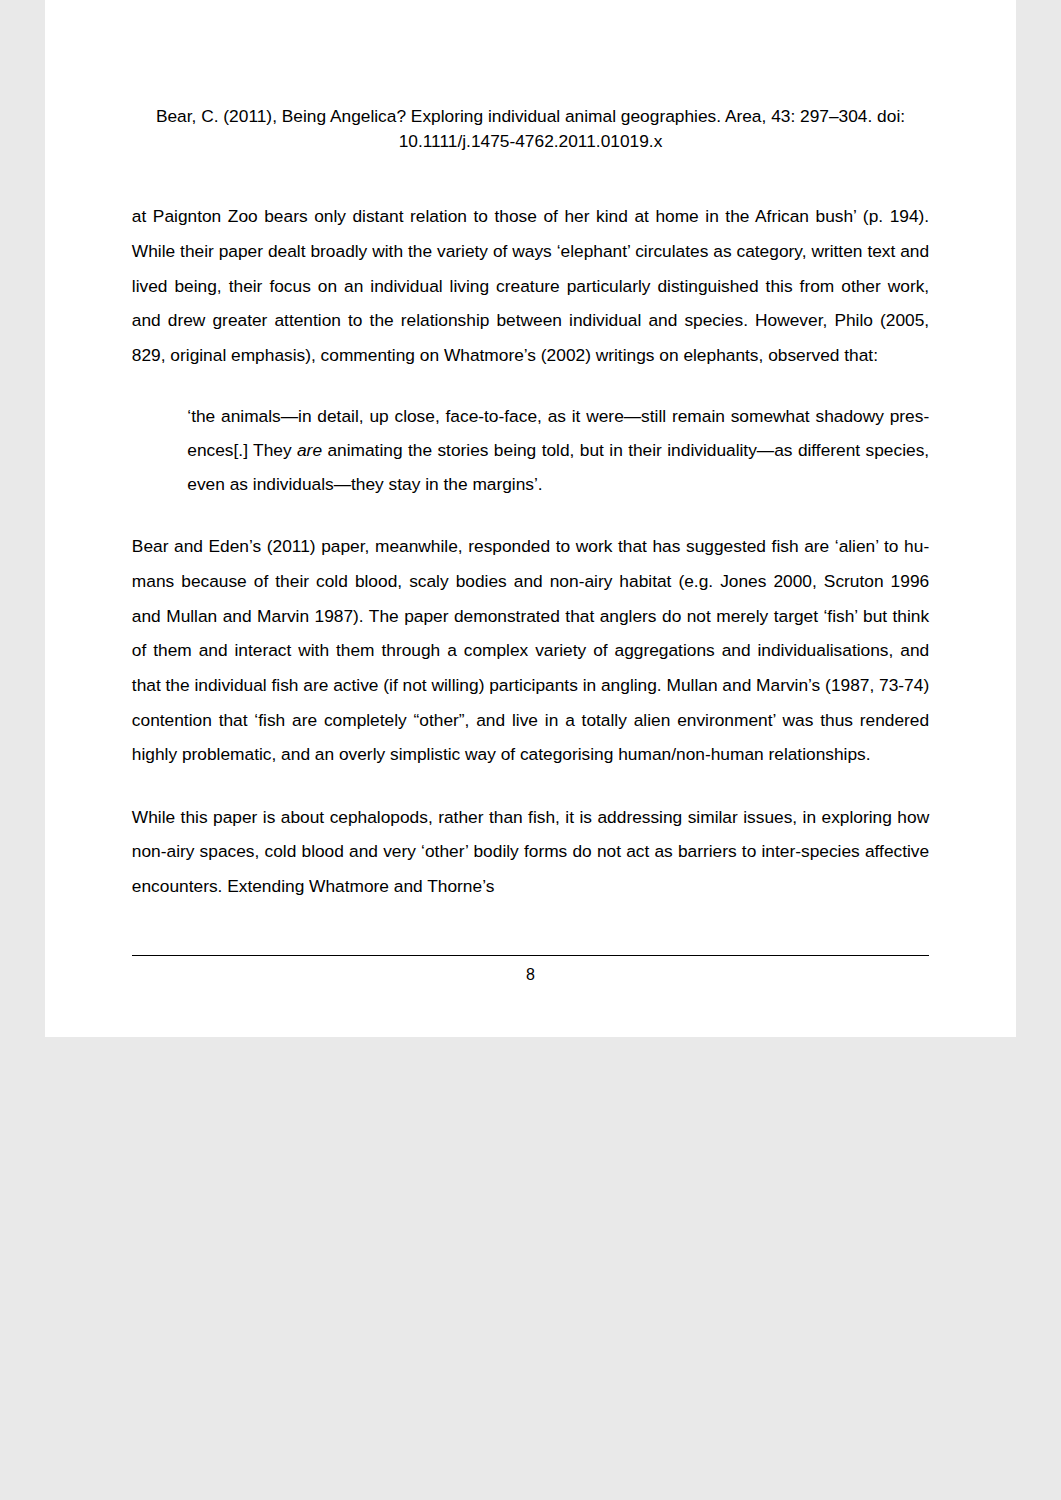Bear, C. (2011), Being Angelica? Exploring individual animal geographies. Area, 43: 297–304. doi: 10.1111/j.1475-4762.2011.01019.x
at Paignton Zoo bears only distant relation to those of her kind at home in the African bush’ (p. 194). While their paper dealt broadly with the variety of ways ‘elephant’ circulates as category, written text and lived being, their focus on an individual living creature particularly distinguished this from other work, and drew greater attention to the relationship between individual and species. However, Philo (2005, 829, original emphasis), commenting on Whatmore’s (2002) writings on elephants, observed that:
‘the animals—in detail, up close, face-to-face, as it were—still remain somewhat shadowy presences[.] They are animating the stories being told, but in their individuality—as different species, even as individuals—they stay in the margins’.
Bear and Eden’s (2011) paper, meanwhile, responded to work that has suggested fish are ‘alien’ to humans because of their cold blood, scaly bodies and non-airy habitat (e.g. Jones 2000, Scruton 1996 and Mullan and Marvin 1987). The paper demonstrated that anglers do not merely target ‘fish’ but think of them and interact with them through a complex variety of aggregations and individualisations, and that the individual fish are active (if not willing) participants in angling. Mullan and Marvin’s (1987, 73-74) contention that ‘fish are completely “other”, and live in a totally alien environment’ was thus rendered highly problematic, and an overly simplistic way of categorising human/non-human relationships.
While this paper is about cephalopods, rather than fish, it is addressing similar issues, in exploring how non-airy spaces, cold blood and very ‘other’ bodily forms do not act as barriers to inter-species affective encounters. Extending Whatmore and Thorne’s
8